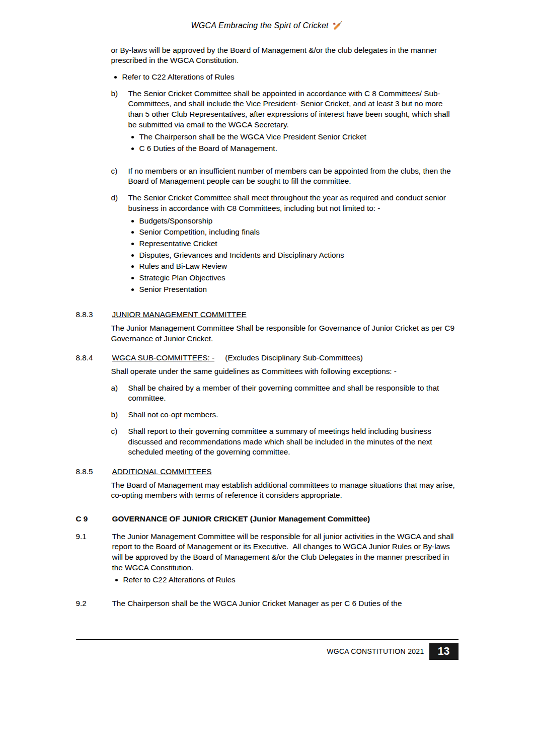WGCA Embracing the Spirt of Cricket 🏏
or By-laws will be approved by the Board of Management &/or the club delegates in the manner prescribed in the WGCA Constitution.
Refer to C22 Alterations of Rules
b)
The Senior Cricket Committee shall be appointed in accordance with C 8 Committees/ Sub-Committees, and shall include the Vice President- Senior Cricket, and at least 3 but no more than 5 other Club Representatives, after expressions of interest have been sought, which shall be submitted via email to the WGCA Secretary.
The Chairperson shall be the WGCA Vice President Senior Cricket
C 6 Duties of the Board of Management.
c)
If no members or an insufficient number of members can be appointed from the clubs, then the Board of Management people can be sought to fill the committee.
d)
The Senior Cricket Committee shall meet throughout the year as required and conduct senior business in accordance with C8 Committees, including but not limited to: -
Budgets/Sponsorship
Senior Competition, including finals
Representative Cricket
Disputes, Grievances and Incidents and Disciplinary Actions
Rules and Bi-Law Review
Strategic Plan Objectives
Senior Presentation
8.8.3
JUNIOR MANAGEMENT COMMITTEE
The Junior Management Committee Shall be responsible for Governance of Junior Cricket as per C9 Governance of Junior Cricket.
8.8.4
WGCA SUB-COMMITTEES: - (Excludes Disciplinary Sub-Committees)
Shall operate under the same guidelines as Committees with following exceptions: -
a)
Shall be chaired by a member of their governing committee and shall be responsible to that committee.
b)
Shall not co-opt members.
c)
Shall report to their governing committee a summary of meetings held including business discussed and recommendations made which shall be included in the minutes of the next scheduled meeting of the governing committee.
8.8.5
ADDITIONAL COMMITTEES
The Board of Management may establish additional committees to manage situations that may arise, co-opting members with terms of reference it considers appropriate.
C 9 GOVERNANCE OF JUNIOR CRICKET (Junior Management Committee)
9.1
The Junior Management Committee will be responsible for all junior activities in the WGCA and shall report to the Board of Management or its Executive. All changes to WGCA Junior Rules or By-laws will be approved by the Board of Management &/or the Club Delegates in the manner prescribed in the WGCA Constitution.
Refer to C22 Alterations of Rules
9.2
The Chairperson shall be the WGCA Junior Cricket Manager as per C 6 Duties of the
WGCA CONSTITUTION 2021 13